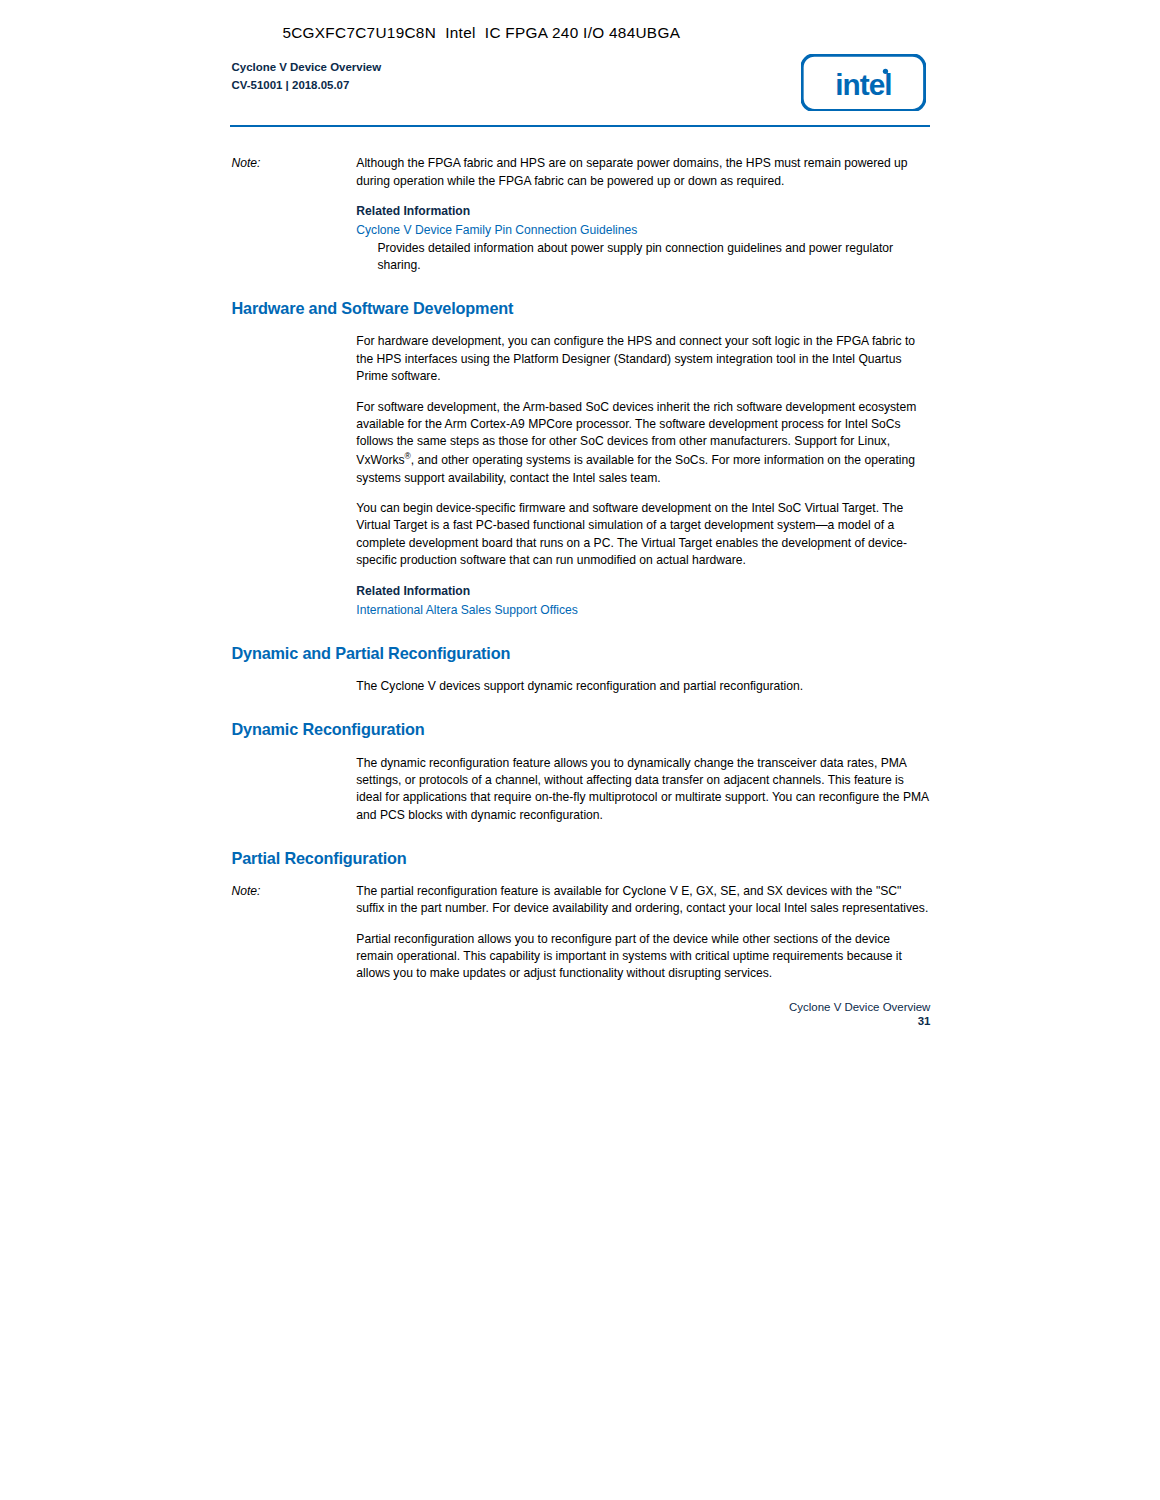5CGXFC7C7U19C8N Intel IC FPGA 240 I/O 484UBGA
Cyclone V Device Overview
CV-51001 | 2018.05.07
intel
Note:
Although the FPGA fabric and HPS are on separate power domains, the HPS must remain powered up during operation while the FPGA fabric can be powered up or down as required.
Related Information
Cyclone V Device Family Pin Connection Guidelines
Provides detailed information about power supply pin connection guidelines and power regulator sharing.
Hardware and Software Development
For hardware development, you can configure the HPS and connect your soft logic in the FPGA fabric to the HPS interfaces using the Platform Designer (Standard) system integration tool in the Intel Quartus Prime software.
For software development, the Arm-based SoC devices inherit the rich software development ecosystem available for the Arm Cortex-A9 MPCore processor. The software development process for Intel SoCs follows the same steps as those for other SoC devices from other manufacturers. Support for Linux, VxWorks®, and other operating systems is available for the SoCs. For more information on the operating systems support availability, contact the Intel sales team.
You can begin device-specific firmware and software development on the Intel SoC Virtual Target. The Virtual Target is a fast PC-based functional simulation of a target development system—a model of a complete development board that runs on a PC. The Virtual Target enables the development of device-specific production software that can run unmodified on actual hardware.
Related Information
International Altera Sales Support Offices
Dynamic and Partial Reconfiguration
The Cyclone V devices support dynamic reconfiguration and partial reconfiguration.
Dynamic Reconfiguration
The dynamic reconfiguration feature allows you to dynamically change the transceiver data rates, PMA settings, or protocols of a channel, without affecting data transfer on adjacent channels. This feature is ideal for applications that require on-the-fly multiprotocol or multirate support. You can reconfigure the PMA and PCS blocks with dynamic reconfiguration.
Partial Reconfiguration
Note:
The partial reconfiguration feature is available for Cyclone V E, GX, SE, and SX devices with the "SC" suffix in the part number. For device availability and ordering, contact your local Intel sales representatives.
Partial reconfiguration allows you to reconfigure part of the device while other sections of the device remain operational. This capability is important in systems with critical uptime requirements because it allows you to make updates or adjust functionality without disrupting services.
Cyclone V Device Overview
31